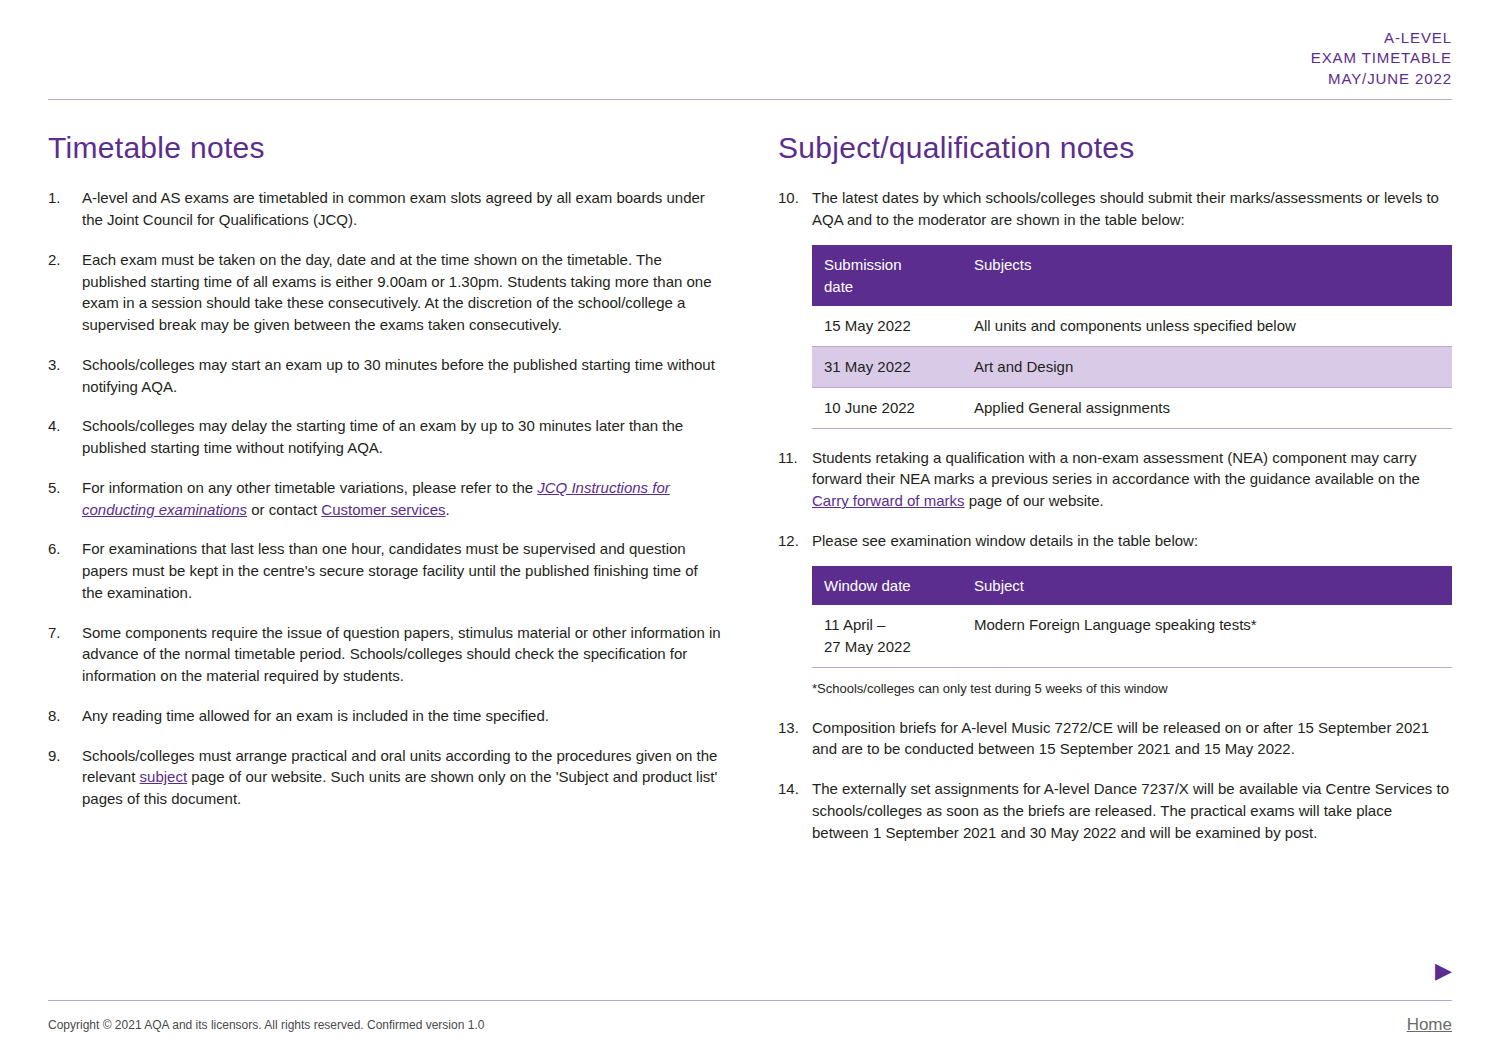A-level
Exam timetable
May/June 2022
Timetable notes
A-level and AS exams are timetabled in common exam slots agreed by all exam boards under the Joint Council for Qualifications (JCQ).
Each exam must be taken on the day, date and at the time shown on the timetable. The published starting time of all exams is either 9.00am or 1.30pm. Students taking more than one exam in a session should take these consecutively. At the discretion of the school/college a supervised break may be given between the exams taken consecutively.
Schools/colleges may start an exam up to 30 minutes before the published starting time without notifying AQA.
Schools/colleges may delay the starting time of an exam by up to 30 minutes later than the published starting time without notifying AQA.
For information on any other timetable variations, please refer to the JCQ Instructions for conducting examinations or contact Customer services.
For examinations that last less than one hour, candidates must be supervised and question papers must be kept in the centre's secure storage facility until the published finishing time of the examination.
Some components require the issue of question papers, stimulus material or other information in advance of the normal timetable period. Schools/colleges should check the specification for information on the material required by students.
Any reading time allowed for an exam is included in the time specified.
Schools/colleges must arrange practical and oral units according to the procedures given on the relevant subject page of our website. Such units are shown only on the 'Subject and product list' pages of this document.
Subject/qualification notes
The latest dates by which schools/colleges should submit their marks/assessments or levels to AQA and to the moderator are shown in the table below:
| Submission date | Subjects |
| --- | --- |
| 15 May 2022 | All units and components unless specified below |
| 31 May 2022 | Art and Design |
| 10 June 2022 | Applied General assignments |
Students retaking a qualification with a non-exam assessment (NEA) component may carry forward their NEA marks a previous series in accordance with the guidance available on the Carry forward of marks page of our website.
Please see examination window details in the table below:
| Window date | Subject |
| --- | --- |
| 11 April – 27 May 2022 | Modern Foreign Language speaking tests* |
*Schools/colleges can only test during 5 weeks of this window
Composition briefs for A-level Music 7272/CE will be released on or after 15 September 2021 and are to be conducted between 15 September 2021 and 15 May 2022.
The externally set assignments for A-level Dance 7237/X will be available via Centre Services to schools/colleges as soon as the briefs are released. The practical exams will take place between 1 September 2021 and 30 May 2022 and will be examined by post.
▶
Copyright © 2021 AQA and its licensors. All rights reserved. Confirmed version 1.0 Home